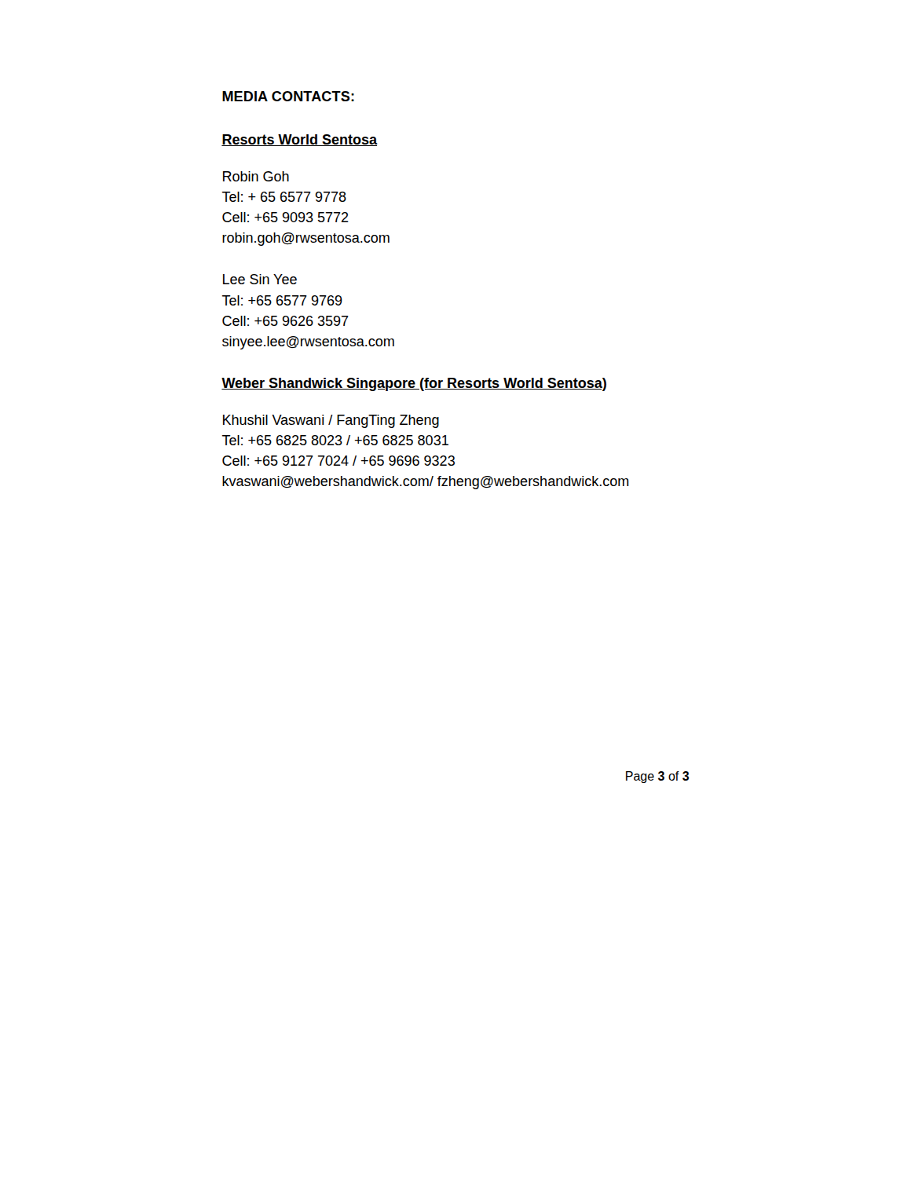MEDIA CONTACTS:
Resorts World Sentosa
Robin Goh
Tel: + 65 6577 9778
Cell: +65 9093 5772
robin.goh@rwsentosa.com
Lee Sin Yee
Tel: +65 6577 9769
Cell: +65 9626 3597
sinyee.lee@rwsentosa.com
Weber Shandwick Singapore (for Resorts World Sentosa)
Khushil Vaswani / FangTing Zheng
Tel: +65 6825 8023 / +65 6825 8031
Cell: +65 9127 7024 / +65 9696 9323
kvaswani@webershandwick.com/ fzheng@webershandwick.com
Page 3 of 3